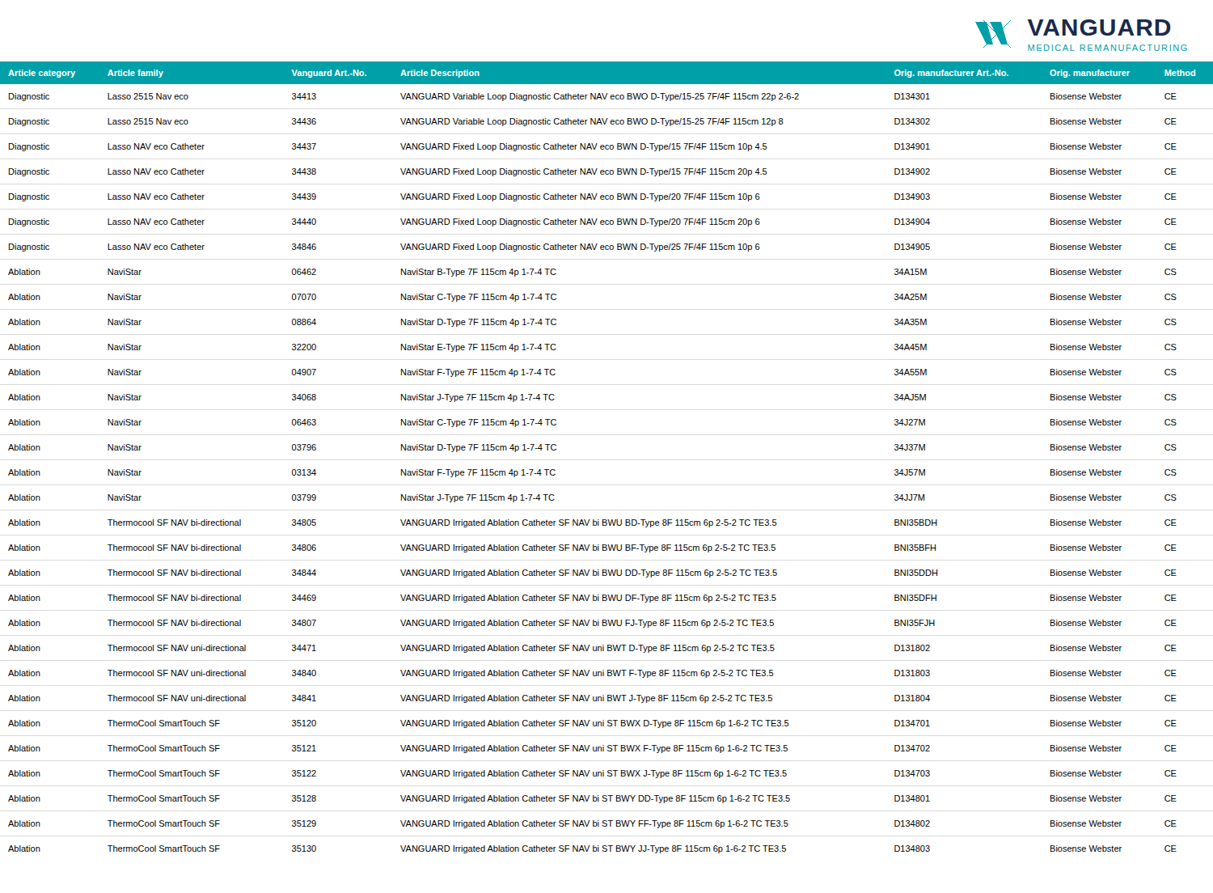VANGUARD
Medical Remanufacturing
| Article category | Article family | Vanguard Art.-No. | Article Description | Orig. manufacturer Art.-No. | Orig. manufacturer | Method |
| --- | --- | --- | --- | --- | --- | --- |
| Diagnostic | Lasso 2515 Nav eco | 34413 | VANGUARD Variable Loop Diagnostic Catheter NAV eco BWO D-Type/15-25 7F/4F 115cm 22p 2-6-2 | D134301 | Biosense Webster | CE |
| Diagnostic | Lasso 2515 Nav eco | 34436 | VANGUARD Variable Loop Diagnostic Catheter NAV eco BWO D-Type/15-25 7F/4F 115cm 12p 8 | D134302 | Biosense Webster | CE |
| Diagnostic | Lasso NAV eco Catheter | 34437 | VANGUARD Fixed Loop Diagnostic Catheter NAV eco BWN D-Type/15 7F/4F 115cm 10p 4.5 | D134901 | Biosense Webster | CE |
| Diagnostic | Lasso NAV eco Catheter | 34438 | VANGUARD Fixed Loop Diagnostic Catheter NAV eco BWN D-Type/15 7F/4F 115cm 20p 4.5 | D134902 | Biosense Webster | CE |
| Diagnostic | Lasso NAV eco Catheter | 34439 | VANGUARD Fixed Loop Diagnostic Catheter NAV eco BWN D-Type/20 7F/4F 115cm 10p 6 | D134903 | Biosense Webster | CE |
| Diagnostic | Lasso NAV eco Catheter | 34440 | VANGUARD Fixed Loop Diagnostic Catheter NAV eco BWN D-Type/20 7F/4F 115cm 20p 6 | D134904 | Biosense Webster | CE |
| Diagnostic | Lasso NAV eco Catheter | 34846 | VANGUARD Fixed Loop Diagnostic Catheter NAV eco BWN D-Type/25 7F/4F 115cm 10p 6 | D134905 | Biosense Webster | CE |
| Ablation | NaviStar | 06462 | NaviStar B-Type 7F 115cm 4p 1-7-4 TC | 34A15M | Biosense Webster | CS |
| Ablation | NaviStar | 07070 | NaviStar C-Type 7F 115cm 4p 1-7-4 TC | 34A25M | Biosense Webster | CS |
| Ablation | NaviStar | 08864 | NaviStar D-Type 7F 115cm 4p 1-7-4 TC | 34A35M | Biosense Webster | CS |
| Ablation | NaviStar | 32200 | NaviStar E-Type 7F 115cm 4p 1-7-4 TC | 34A45M | Biosense Webster | CS |
| Ablation | NaviStar | 04907 | NaviStar F-Type 7F 115cm 4p 1-7-4 TC | 34A55M | Biosense Webster | CS |
| Ablation | NaviStar | 34068 | NaviStar J-Type 7F 115cm 4p 1-7-4 TC | 34AJ5M | Biosense Webster | CS |
| Ablation | NaviStar | 06463 | NaviStar C-Type 7F 115cm 4p 1-7-4 TC | 34J27M | Biosense Webster | CS |
| Ablation | NaviStar | 03796 | NaviStar D-Type 7F 115cm 4p 1-7-4 TC | 34J37M | Biosense Webster | CS |
| Ablation | NaviStar | 03134 | NaviStar F-Type 7F 115cm 4p 1-7-4 TC | 34J57M | Biosense Webster | CS |
| Ablation | NaviStar | 03799 | NaviStar J-Type 7F 115cm 4p 1-7-4 TC | 34JJ7M | Biosense Webster | CS |
| Ablation | Thermocool SF NAV bi-directional | 34805 | VANGUARD Irrigated Ablation Catheter SF NAV bi BWU BD-Type 8F 115cm 6p 2-5-2 TC TE3.5 | BNI35BDH | Biosense Webster | CE |
| Ablation | Thermocool SF NAV bi-directional | 34806 | VANGUARD Irrigated Ablation Catheter SF NAV bi BWU BF-Type 8F 115cm 6p 2-5-2 TC TE3.5 | BNI35BFH | Biosense Webster | CE |
| Ablation | Thermocool SF NAV bi-directional | 34844 | VANGUARD Irrigated Ablation Catheter SF NAV bi BWU DD-Type 8F 115cm 6p 2-5-2 TC TE3.5 | BNI35DDH | Biosense Webster | CE |
| Ablation | Thermocool SF NAV bi-directional | 34469 | VANGUARD Irrigated Ablation Catheter SF NAV bi BWU DF-Type 8F 115cm 6p 2-5-2 TC TE3.5 | BNI35DFH | Biosense Webster | CE |
| Ablation | Thermocool SF NAV bi-directional | 34807 | VANGUARD Irrigated Ablation Catheter SF NAV bi BWU FJ-Type 8F 115cm 6p 2-5-2 TC TE3.5 | BNI35FJH | Biosense Webster | CE |
| Ablation | Thermocool SF NAV uni-directional | 34471 | VANGUARD Irrigated Ablation Catheter SF NAV uni BWT D-Type 8F 115cm 6p 2-5-2 TC TE3.5 | D131802 | Biosense Webster | CE |
| Ablation | Thermocool SF NAV uni-directional | 34840 | VANGUARD Irrigated Ablation Catheter SF NAV uni BWT F-Type 8F 115cm 6p 2-5-2 TC TE3.5 | D131803 | Biosense Webster | CE |
| Ablation | Thermocool SF NAV uni-directional | 34841 | VANGUARD Irrigated Ablation Catheter SF NAV uni BWT J-Type 8F 115cm 6p 2-5-2 TC TE3.5 | D131804 | Biosense Webster | CE |
| Ablation | ThermoCool SmartTouch SF | 35120 | VANGUARD Irrigated Ablation Catheter SF NAV uni ST BWX D-Type 8F 115cm 6p 1-6-2 TC TE3.5 | D134701 | Biosense Webster | CE |
| Ablation | ThermoCool SmartTouch SF | 35121 | VANGUARD Irrigated Ablation Catheter SF NAV uni ST BWX F-Type 8F 115cm 6p 1-6-2 TC TE3.5 | D134702 | Biosense Webster | CE |
| Ablation | ThermoCool SmartTouch SF | 35122 | VANGUARD Irrigated Ablation Catheter SF NAV uni ST BWX J-Type 8F 115cm 6p 1-6-2 TC TE3.5 | D134703 | Biosense Webster | CE |
| Ablation | ThermoCool SmartTouch SF | 35128 | VANGUARD Irrigated Ablation Catheter SF NAV bi ST BWY DD-Type 8F 115cm 6p 1-6-2 TC TE3.5 | D134801 | Biosense Webster | CE |
| Ablation | ThermoCool SmartTouch SF | 35129 | VANGUARD Irrigated Ablation Catheter SF NAV bi ST BWY FF-Type 8F 115cm 6p 1-6-2 TC TE3.5 | D134802 | Biosense Webster | CE |
| Ablation | ThermoCool SmartTouch SF | 35130 | VANGUARD Irrigated Ablation Catheter SF NAV bi ST BWY JJ-Type 8F 115cm 6p 1-6-2 TC TE3.5 | D134803 | Biosense Webster | CE |